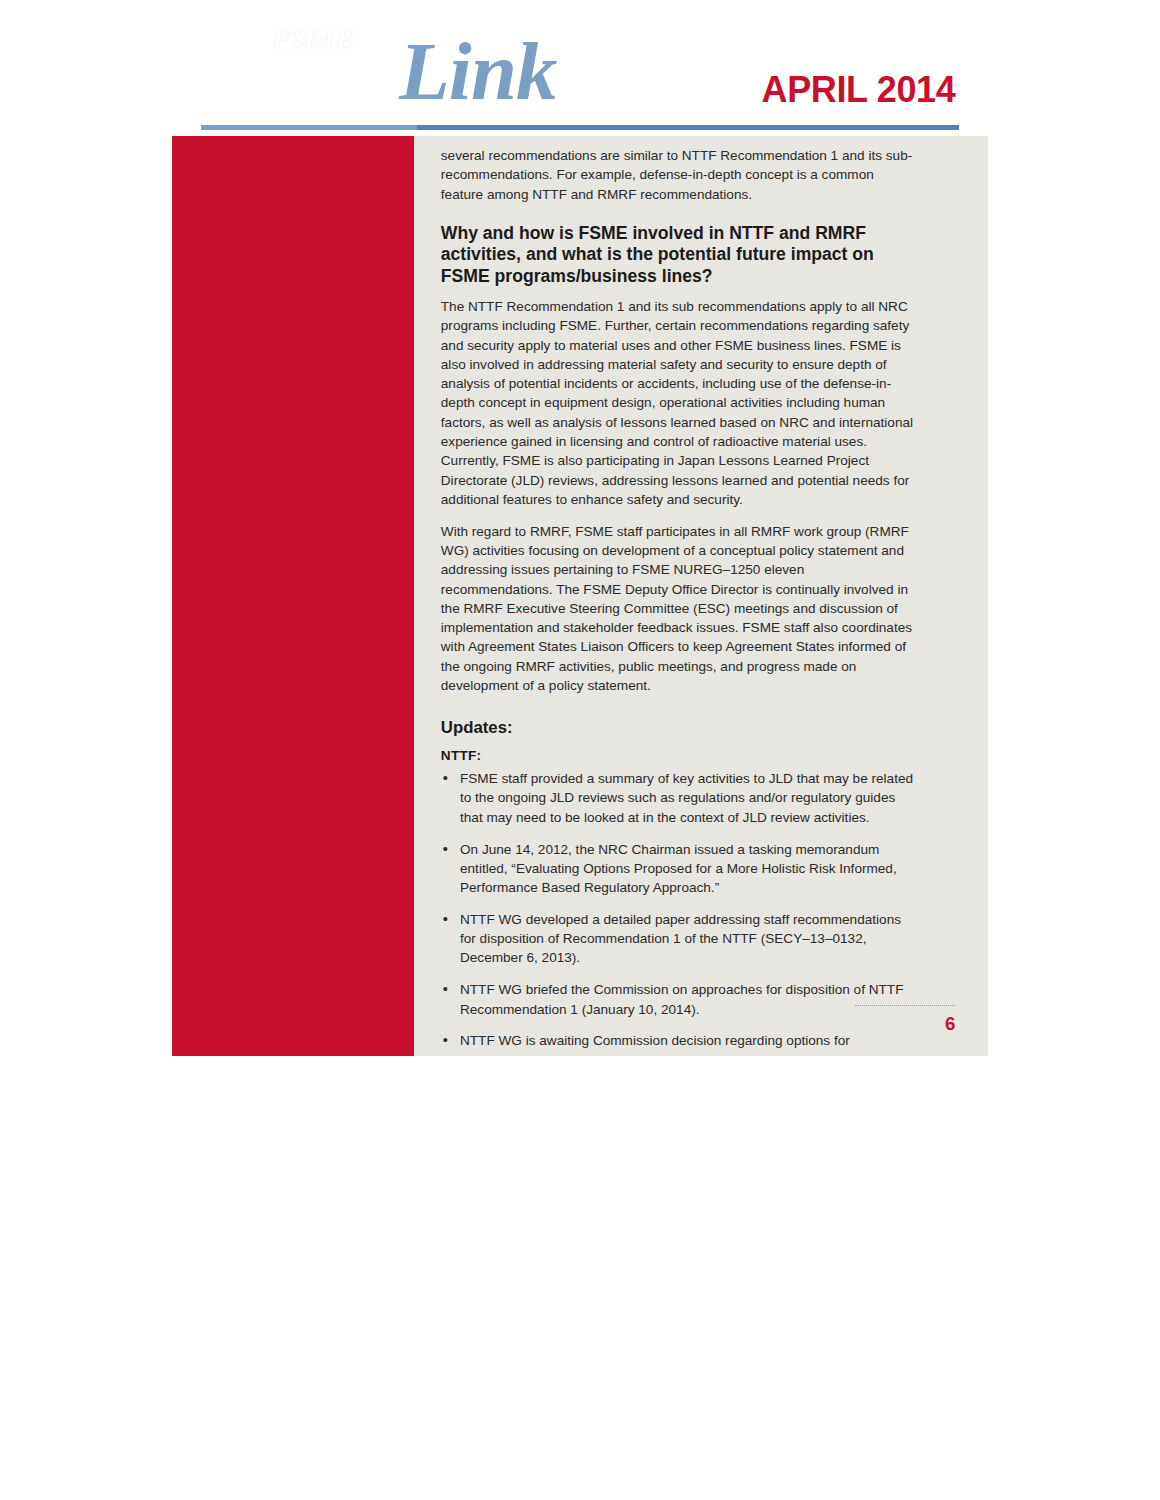FSME News Link
APRIL 2014
several recommendations are similar to NTTF Recommendation 1 and its sub-recommendations. For example, defense-in-depth concept is a common feature among NTTF and RMRF recommendations.
Why and how is FSME involved in NTTF and RMRF activities, and what is the potential future impact on FSME programs/business lines?
The NTTF Recommendation 1 and its sub recommendations apply to all NRC programs including FSME. Further, certain recommendations regarding safety and security apply to material uses and other FSME business lines. FSME is also involved in addressing material safety and security to ensure depth of analysis of potential incidents or accidents, including use of the defense-in-depth concept in equipment design, operational activities including human factors, as well as analysis of lessons learned based on NRC and international experience gained in licensing and control of radioactive material uses. Currently, FSME is also participating in Japan Lessons Learned Project Directorate (JLD) reviews, addressing lessons learned and potential needs for additional features to enhance safety and security.
With regard to RMRF, FSME staff participates in all RMRF work group (RMRF WG) activities focusing on development of a conceptual policy statement and addressing issues pertaining to FSME NUREG–1250 eleven recommendations. The FSME Deputy Office Director is continually involved in the RMRF Executive Steering Committee (ESC) meetings and discussion of implementation and stakeholder feedback issues. FSME staff also coordinates with Agreement States Liaison Officers to keep Agreement States informed of the ongoing RMRF activities, public meetings, and progress made on development of a policy statement.
Updates:
NTTF:
FSME staff provided a summary of key activities to JLD that may be related to the ongoing JLD reviews such as regulations and/or regulatory guides that may need to be looked at in the context of JLD review activities.
On June 14, 2012, the NRC Chairman issued a tasking memorandum entitled, “Evaluating Options Proposed for a More Holistic Risk Informed, Performance Based Regulatory Approach.”
NTTF WG developed a detailed paper addressing staff recommendations for disposition of Recommendation 1 of the NTTF (SECY–13–0132, December 6, 2013).
NTTF WG briefed the Commission on approaches for disposition of NTTF Recommendation 1 (January 10, 2014).
NTTF WG is awaiting Commission decision regarding options for disposition of Recommendation 1.
RMRF:
FSME staff participated in RMRF WG meetings and contributed to development of a conceptual policy statement briefly addressing RMRF recommendations applicable to FSME business lines.
6